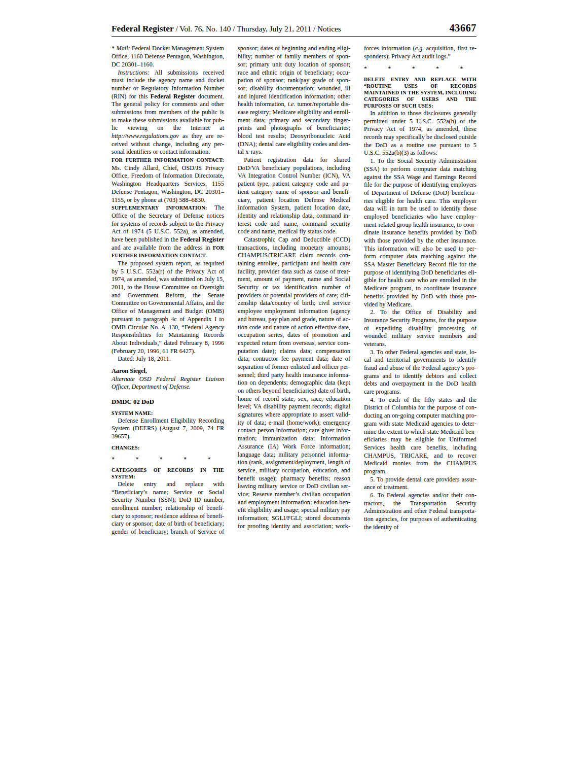Federal Register / Vol. 76, No. 140 / Thursday, July 21, 2011 / Notices
43667
* Mail: Federal Docket Management System Office, 1160 Defense Pentagon, Washington, DC 20301–1160.
Instructions: All submissions received must include the agency name and docket number or Regulatory Information Number (RIN) for this Federal Register document. The general policy for comments and other submissions from members of the public is to make these submissions available for public viewing on the Internet at http://www.regulations.gov as they are received without change, including any personal identifiers or contact information.
For further information contact: Ms. Cindy Allard, Chief, OSD/JS Privacy Office, Freedom of Information Directorate, Washington Headquarters Services, 1155 Defense Pentagon, Washington, DC 20301–1155, or by phone at (703) 588–6830.
Supplementary information: The Office of the Secretary of Defense notices for systems of records subject to the Privacy Act of 1974 (5 U.S.C. 552a), as amended, have been published in the Federal Register and are available from the address in For further information contact.
The proposed system report, as required by 5 U.S.C. 552a(r) of the Privacy Act of 1974, as amended, was submitted on July 15, 2011, to the House Committee on Oversight and Government Reform, the Senate Committee on Governmental Affairs, and the Office of Management and Budget (OMB) pursuant to paragraph 4c of Appendix I to OMB Circular No. A–130, “Federal Agency Responsibilities for Maintaining Records About Individuals,” dated February 8, 1996 (February 20, 1996, 61 FR 6427).
Dated: July 18, 2011.
Aaron Siegel,
Alternate OSD Federal Register Liaison Officer, Department of Defense.
DMDC 02 DoD
System name:
Defense Enrollment Eligibility Recording System (DEERS) (August 7, 2009, 74 FR 39657).
Changes:
* * * * *
Categories of records in the system:
Delete entry and replace with “Beneficiary’s name; Service or Social Security Number (SSN); DoD ID number, enrollment number; relationship of beneficiary to sponsor; residence address of beneficiary or sponsor; date of birth of beneficiary; gender of beneficiary; branch of Service of sponsor; dates of beginning and ending eligibility; number of family members of sponsor; primary unit duty location of sponsor; race and ethnic origin of beneficiary; occupation of sponsor; rank/pay grade of sponsor; disability documentation; wounded, ill and injured identification information; other health information, i.e. tumor/reportable disease registry; Medicare eligibility and enrollment data; primary and secondary fingerprints and photographs of beneficiaries; blood test results; Deoxyribonucleic Acid (DNA); dental care eligibility codes and dental x-rays.
Patient registration data for shared DoD/VA beneficiary populations, including VA Integration Control Number (ICN), VA patient type, patient category code and patient category name of sponsor and beneficiary, patient location Defense Medical Information System, patient location date, identity and relationship data, command interest code and name, command security code and name, medical fly status code.
Catastrophic Cap and Deductible (CCD) transactions, including monetary amounts; CHAMPUS/TRICARE claim records containing enrollee, participant and health care facility, provider data such as cause of treatment, amount of payment, name and Social Security or tax identification number of providers or potential providers of care; citizenship data/country of birth; civil service employee employment information (agency and bureau, pay plan and grade, nature of action code and nature of action effective date, occupation series, dates of promotion and expected return from overseas, service computation date); claims data; compensation data; contractor fee payment data; date of separation of former enlisted and officer personnel; third party health insurance information on dependents; demographic data (kept on others beyond beneficiaries) date of birth, home of record state, sex, race, education level; VA disability payment records; digital signatures where appropriate to assert validity of data; e-mail (home/work); emergency contact person information; care giver information; immunization data; Information Assurance (IA) Work Force information; language data; military personnel information (rank, assignment/deployment, length of service, military occupation, education, and benefit usage); pharmacy benefits; reason leaving military service or DoD civilian service; Reserve member’s civilian occupation and employment information; education benefit eligibility and usage; special military pay information; SGLI/FGLI; stored documents for proofing identity and association; workforces information (e.g. acquisition, first responders); Privacy Act audit logs.”
* * * * *
Delete entry and replace with “Routine uses of records maintained in the system, including categories of users and the purposes of such uses:
In addition to those disclosures generally permitted under 5 U.S.C. 552a(b) of the Privacy Act of 1974, as amended, these records may specifically be disclosed outside the DoD as a routine use pursuant to 5 U.S.C. 552a(b)(3) as follows:
1. To the Social Security Administration (SSA) to perform computer data matching against the SSA Wage and Earnings Record file for the purpose of identifying employers of Department of Defense (DoD) beneficiaries eligible for health care. This employer data will in turn be used to identify those employed beneficiaries who have employment-related group health insurance, to coordinate insurance benefits provided by DoD with those provided by the other insurance. This information will also be used to perform computer data matching against the SSA Master Beneficiary Record file for the purpose of identifying DoD beneficiaries eligible for health care who are enrolled in the Medicare program, to coordinate insurance benefits provided by DoD with those provided by Medicare.
2. To the Office of Disability and Insurance Security Programs, for the purpose of expediting disability processing of wounded military service members and veterans.
3. To other Federal agencies and state, local and territorial governments to identify fraud and abuse of the Federal agency’s programs and to identify debtors and collect debts and overpayment in the DoD health care programs.
4. To each of the fifty states and the District of Columbia for the purpose of conducting an on-going computer matching program with state Medicaid agencies to determine the extent to which state Medicaid beneficiaries may be eligible for Uniformed Services health care benefits, including CHAMPUS, TRICARE, and to recover Medicaid monies from the CHAMPUS program.
5. To provide dental care providers assurance of treatment.
6. To Federal agencies and/or their contractors, the Transportation Security Administration and other Federal transportation agencies, for purposes of authenticating the identity of